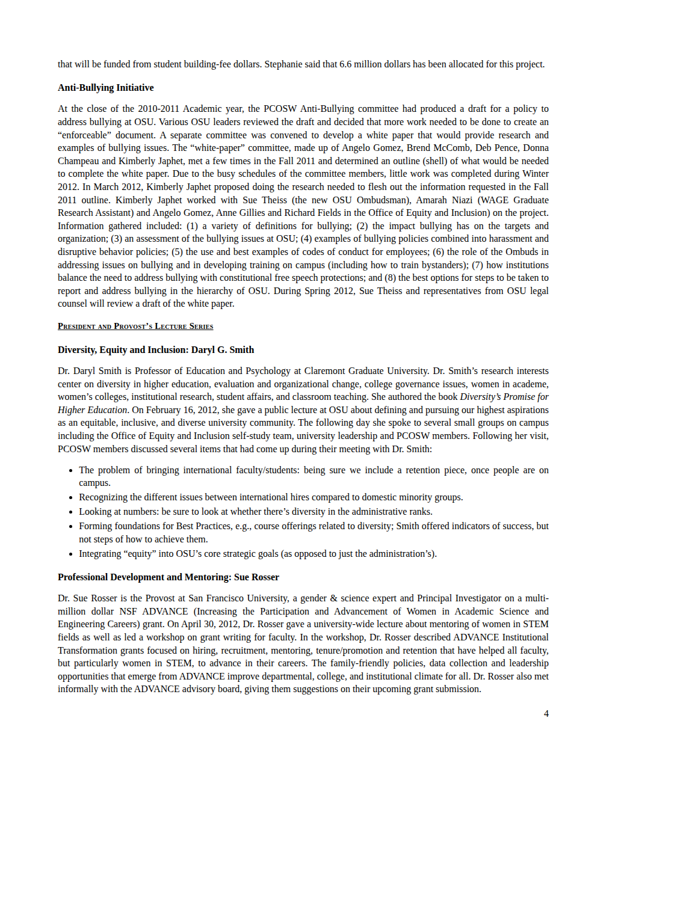that will be funded from student building-fee dollars. Stephanie said that 6.6 million dollars has been allocated for this project.
Anti-Bullying Initiative
At the close of the 2010-2011 Academic year, the PCOSW Anti-Bullying committee had produced a draft for a policy to address bullying at OSU. Various OSU leaders reviewed the draft and decided that more work needed to be done to create an “enforceable” document. A separate committee was convened to develop a white paper that would provide research and examples of bullying issues. The “white-paper” committee, made up of Angelo Gomez, Brend McComb, Deb Pence, Donna Champeau and Kimberly Japhet, met a few times in the Fall 2011 and determined an outline (shell) of what would be needed to complete the white paper. Due to the busy schedules of the committee members, little work was completed during Winter 2012. In March 2012, Kimberly Japhet proposed doing the research needed to flesh out the information requested in the Fall 2011 outline. Kimberly Japhet worked with Sue Theiss (the new OSU Ombudsman), Amarah Niazi (WAGE Graduate Research Assistant) and Angelo Gomez, Anne Gillies and Richard Fields in the Office of Equity and Inclusion) on the project. Information gathered included: (1) a variety of definitions for bullying; (2) the impact bullying has on the targets and organization; (3) an assessment of the bullying issues at OSU; (4) examples of bullying policies combined into harassment and disruptive behavior policies; (5) the use and best examples of codes of conduct for employees; (6) the role of the Ombuds in addressing issues on bullying and in developing training on campus (including how to train bystanders); (7) how institutions balance the need to address bullying with constitutional free speech protections; and (8) the best options for steps to be taken to report and address bullying in the hierarchy of OSU. During Spring 2012, Sue Theiss and representatives from OSU legal counsel will review a draft of the white paper.
President and Provost’s Lecture Series
Diversity, Equity and Inclusion: Daryl G. Smith
Dr. Daryl Smith is Professor of Education and Psychology at Claremont Graduate University. Dr. Smith’s research interests center on diversity in higher education, evaluation and organizational change, college governance issues, women in academe, women’s colleges, institutional research, student affairs, and classroom teaching. She authored the book Diversity’s Promise for Higher Education. On February 16, 2012, she gave a public lecture at OSU about defining and pursuing our highest aspirations as an equitable, inclusive, and diverse university community. The following day she spoke to several small groups on campus including the Office of Equity and Inclusion self-study team, university leadership and PCOSW members. Following her visit, PCOSW members discussed several items that had come up during their meeting with Dr. Smith:
The problem of bringing international faculty/students: being sure we include a retention piece, once people are on campus.
Recognizing the different issues between international hires compared to domestic minority groups.
Looking at numbers: be sure to look at whether there’s diversity in the administrative ranks.
Forming foundations for Best Practices, e.g., course offerings related to diversity; Smith offered indicators of success, but not steps of how to achieve them.
Integrating “equity” into OSU’s core strategic goals (as opposed to just the administration’s).
Professional Development and Mentoring: Sue Rosser
Dr. Sue Rosser is the Provost at San Francisco University, a gender & science expert and Principal Investigator on a multi-million dollar NSF ADVANCE (Increasing the Participation and Advancement of Women in Academic Science and Engineering Careers) grant. On April 30, 2012, Dr. Rosser gave a university-wide lecture about mentoring of women in STEM fields as well as led a workshop on grant writing for faculty. In the workshop, Dr. Rosser described ADVANCE Institutional Transformation grants focused on hiring, recruitment, mentoring, tenure/promotion and retention that have helped all faculty, but particularly women in STEM, to advance in their careers. The family-friendly policies, data collection and leadership opportunities that emerge from ADVANCE improve departmental, college, and institutional climate for all. Dr. Rosser also met informally with the ADVANCE advisory board, giving them suggestions on their upcoming grant submission.
4